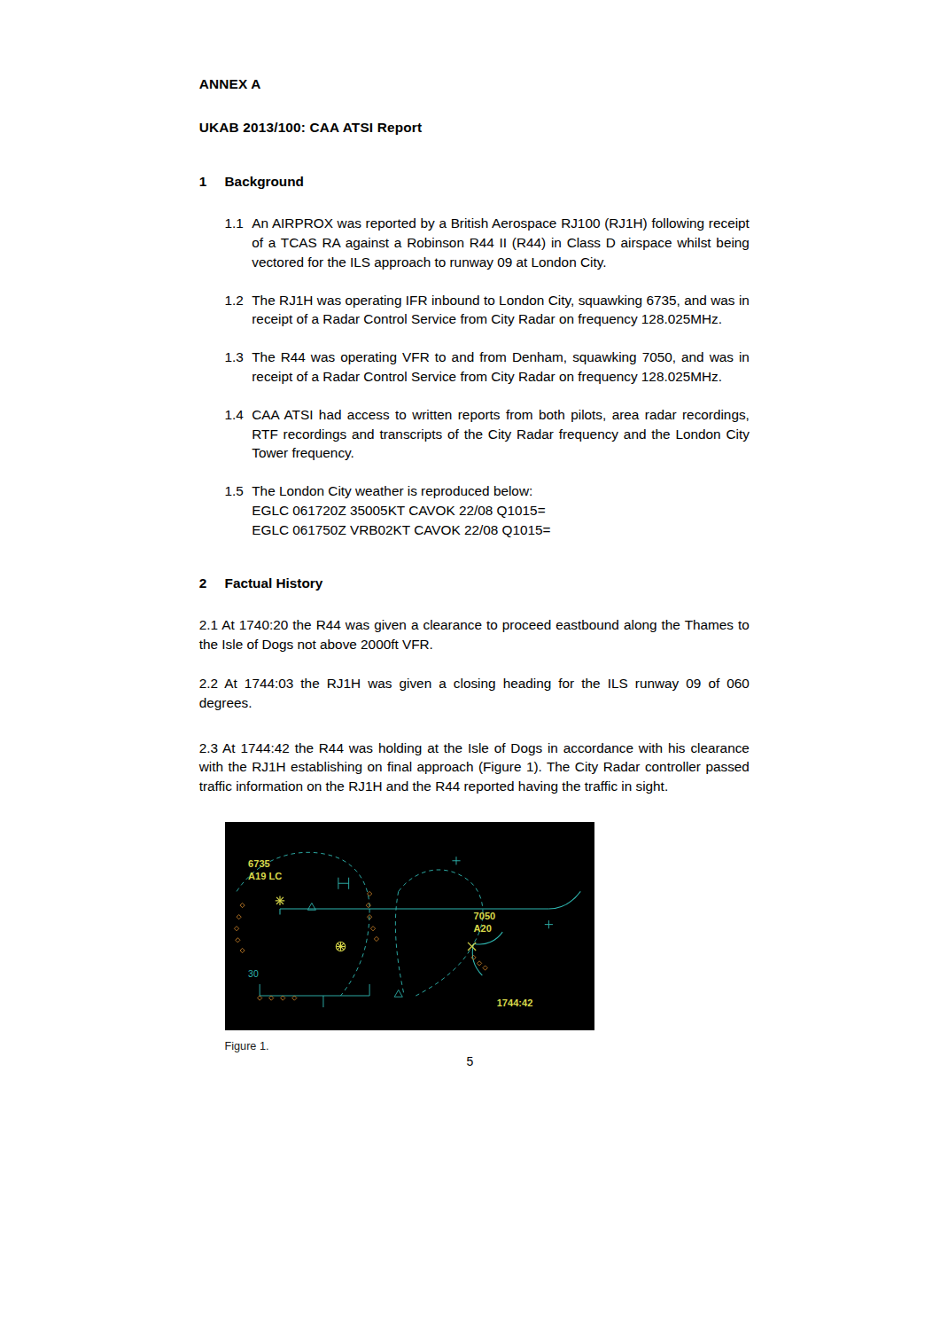ANNEX A
UKAB 2013/100: CAA ATSI Report
1 Background
1.1
An AIRPROX was reported by a British Aerospace RJ100 (RJ1H) following receipt of a TCAS RA against a Robinson R44 II (R44) in Class D airspace whilst being vectored for the ILS approach to runway 09 at London City.
1.2
The RJ1H was operating IFR inbound to London City, squawking 6735, and was in receipt of a Radar Control Service from City Radar on frequency 128.025MHz.
1.3
The R44 was operating VFR to and from Denham, squawking 7050, and was in receipt of a Radar Control Service from City Radar on frequency 128.025MHz.
1.4
CAA ATSI had access to written reports from both pilots, area radar recordings, RTF recordings and transcripts of the City Radar frequency and the London City Tower frequency.
1.5
The London City weather is reproduced below:
EGLC 061720Z 35005KT CAVOK 22/08 Q1015=
EGLC 061750Z VRB02KT CAVOK 22/08 Q1015=
2 Factual History
2.1 At 1740:20 the R44 was given a clearance to proceed eastbound along the Thames to the Isle of Dogs not above 2000ft VFR.
2.2 At 1744:03 the RJ1H was given a closing heading for the ILS runway 09 of 060 degrees.
2.3 At 1744:42 the R44 was holding at the Isle of Dogs in accordance with his clearance with the RJ1H establishing on final approach (Figure 1). The City Radar controller passed traffic information on the RJ1H and the R44 reported having the traffic in sight.
6735 A19 LC 7050 A20 30 1744:42
Figure 1.
5